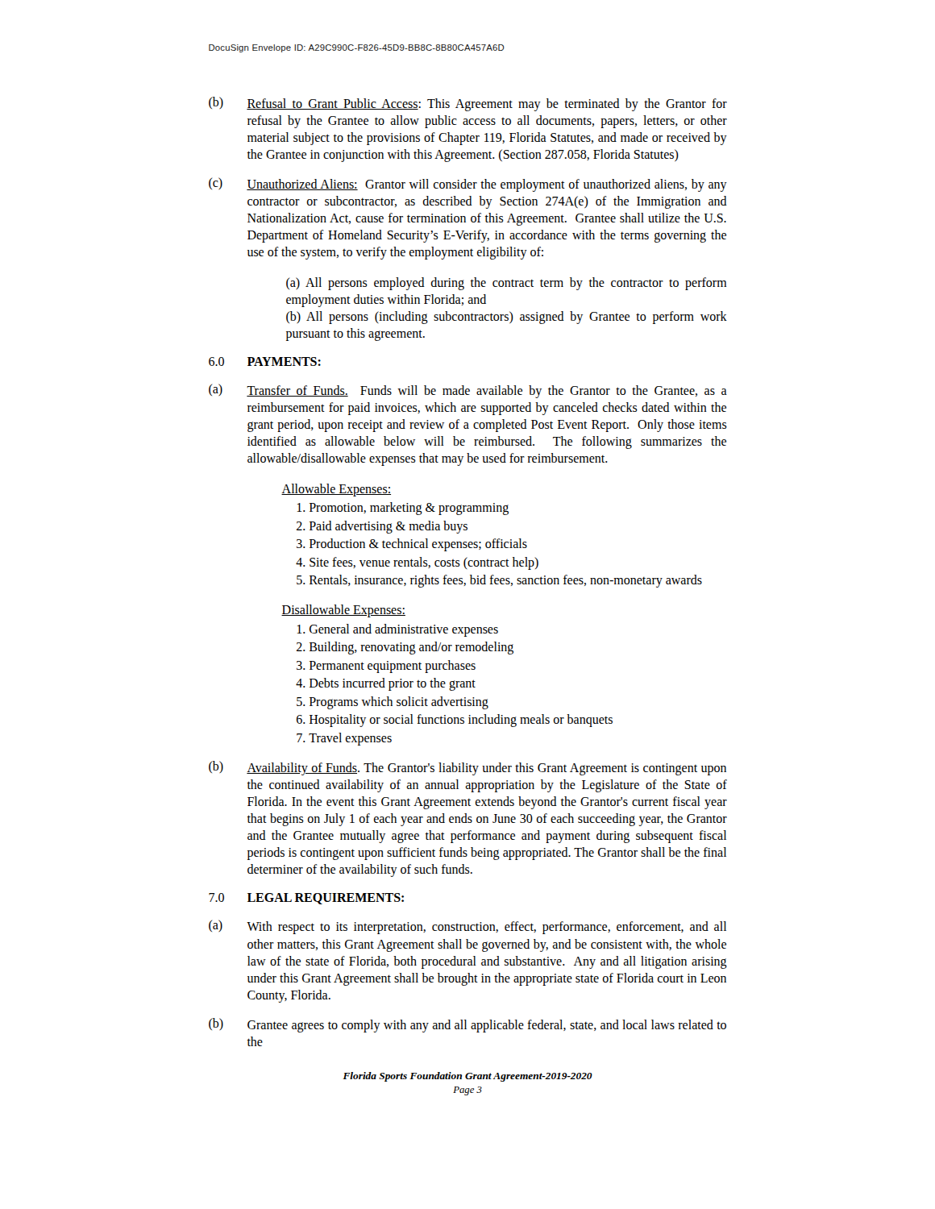DocuSign Envelope ID: A29C990C-F826-45D9-BB8C-8B80CA457A6D
(b)
Refusal to Grant Public Access: This Agreement may be terminated by the Grantor for refusal by the Grantee to allow public access to all documents, papers, letters, or other material subject to the provisions of Chapter 119, Florida Statutes, and made or received by the Grantee in conjunction with this Agreement. (Section 287.058, Florida Statutes)
(c)
Unauthorized Aliens: Grantor will consider the employment of unauthorized aliens, by any contractor or subcontractor, as described by Section 274A(e) of the Immigration and Nationalization Act, cause for termination of this Agreement. Grantee shall utilize the U.S. Department of Homeland Security’s E-Verify, in accordance with the terms governing the use of the system, to verify the employment eligibility of:
(a) All persons employed during the contract term by the contractor to perform employment duties within Florida; and
(b) All persons (including subcontractors) assigned by Grantee to perform work pursuant to this agreement.
6.0
PAYMENTS:
(a)
Transfer of Funds. Funds will be made available by the Grantor to the Grantee, as a reimbursement for paid invoices, which are supported by canceled checks dated within the grant period, upon receipt and review of a completed Post Event Report. Only those items identified as allowable below will be reimbursed. The following summarizes the allowable/disallowable expenses that may be used for reimbursement.
Allowable Expenses:
Promotion, marketing & programming
Paid advertising & media buys
Production & technical expenses; officials
Site fees, venue rentals, costs (contract help)
Rentals, insurance, rights fees, bid fees, sanction fees, non-monetary awards
Disallowable Expenses:
General and administrative expenses
Building, renovating and/or remodeling
Permanent equipment purchases
Debts incurred prior to the grant
Programs which solicit advertising
Hospitality or social functions including meals or banquets
Travel expenses
(b)
Availability of Funds. The Grantor's liability under this Grant Agreement is contingent upon the continued availability of an annual appropriation by the Legislature of the State of Florida. In the event this Grant Agreement extends beyond the Grantor's current fiscal year that begins on July 1 of each year and ends on June 30 of each succeeding year, the Grantor and the Grantee mutually agree that performance and payment during subsequent fiscal periods is contingent upon sufficient funds being appropriated. The Grantor shall be the final determiner of the availability of such funds.
7.0
LEGAL REQUIREMENTS:
(a)
With respect to its interpretation, construction, effect, performance, enforcement, and all other matters, this Grant Agreement shall be governed by, and be consistent with, the whole law of the state of Florida, both procedural and substantive. Any and all litigation arising under this Grant Agreement shall be brought in the appropriate state of Florida court in Leon County, Florida.
(b)
Grantee agrees to comply with any and all applicable federal, state, and local laws related to the
Florida Sports Foundation Grant Agreement-2019-2020 Page 3